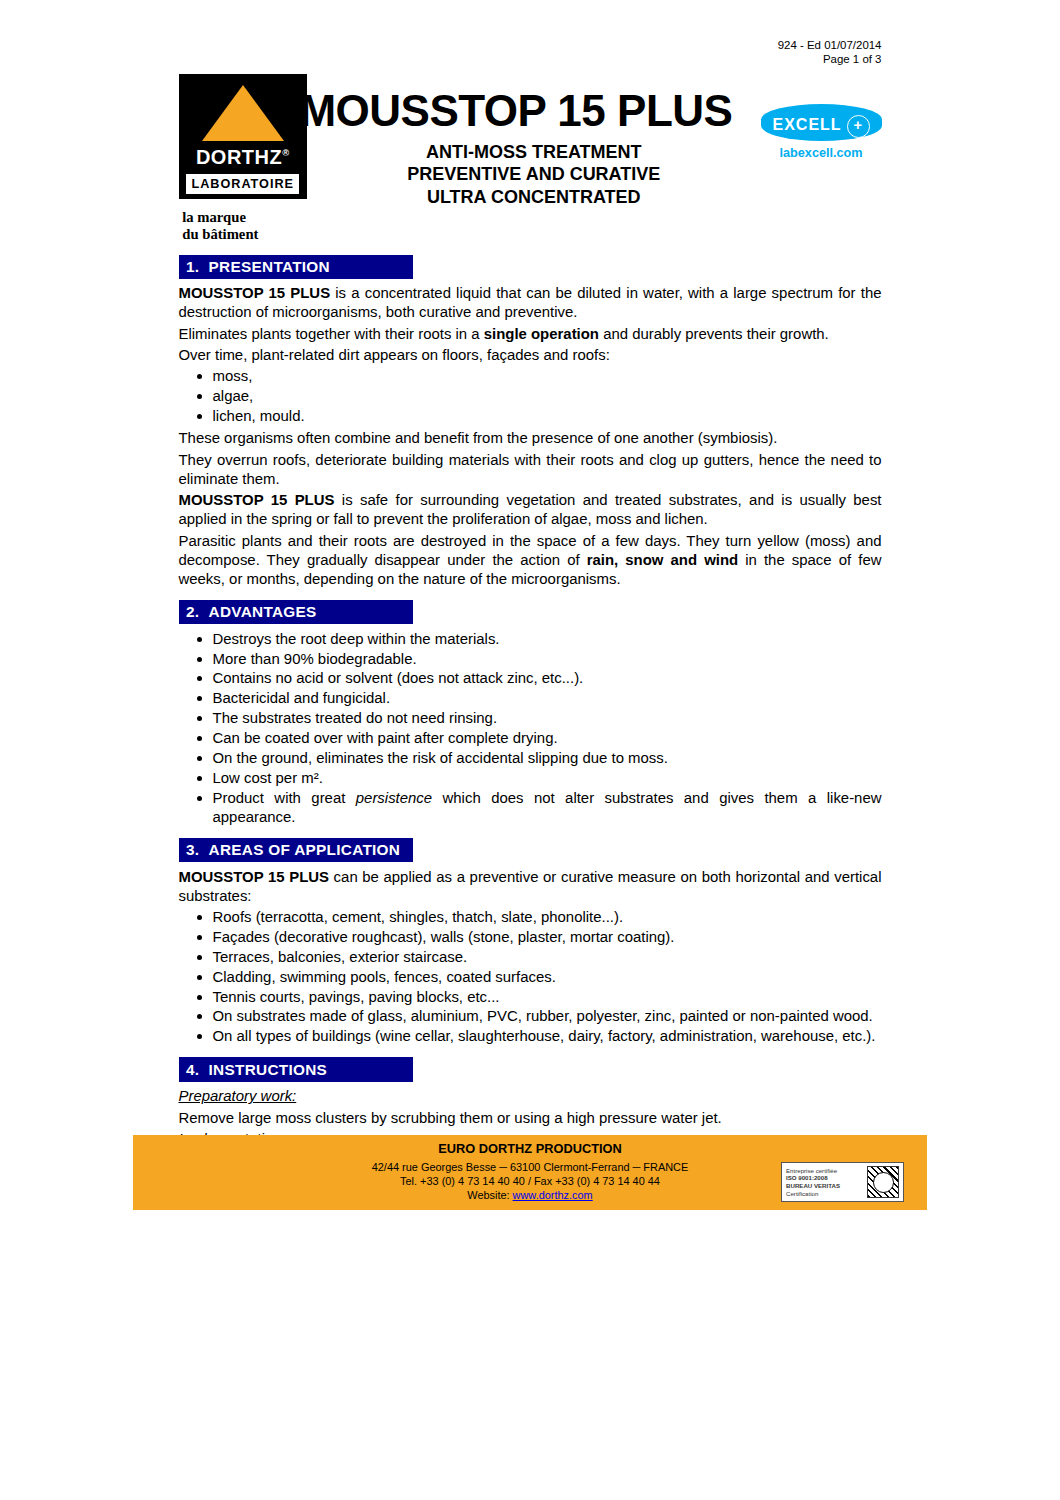924 - Ed 01/07/2014
Page 1 of 3
DORTHZ®
LABORATOIRE
la marque
du bâtiment
MOUSSTOP 15 PLUS
ANTI-MOSS TREATMENT
PREVENTIVE AND CURATIVE
ULTRA CONCENTRATED
EXCELL
+
labexcell.com
1. PRESENTATION
MOUSSTOP 15 PLUS is a concentrated liquid that can be diluted in water, with a large spectrum for the destruction of microorganisms, both curative and preventive.
Eliminates plants together with their roots in a single operation and durably prevents their growth.
Over time, plant-related dirt appears on floors, façades and roofs:
moss,
algae,
lichen, mould.
These organisms often combine and benefit from the presence of one another (symbiosis).
They overrun roofs, deteriorate building materials with their roots and clog up gutters, hence the need to eliminate them.
MOUSSTOP 15 PLUS is safe for surrounding vegetation and treated substrates, and is usually best applied in the spring or fall to prevent the proliferation of algae, moss and lichen.
Parasitic plants and their roots are destroyed in the space of a few days. They turn yellow (moss) and decompose. They gradually disappear under the action of rain, snow and wind in the space of few weeks, or months, depending on the nature of the microorganisms.
2. ADVANTAGES
Destroys the root deep within the materials.
More than 90% biodegradable.
Contains no acid or solvent (does not attack zinc, etc...).
Bactericidal and fungicidal.
The substrates treated do not need rinsing.
Can be coated over with paint after complete drying.
On the ground, eliminates the risk of accidental slipping due to moss.
Low cost per m².
Product with great persistence which does not alter substrates and gives them a like-new appearance.
3. AREAS OF APPLICATION
MOUSSTOP 15 PLUS can be applied as a preventive or curative measure on both horizontal and vertical substrates:
Roofs (terracotta, cement, shingles, thatch, slate, phonolite...).
Façades (decorative roughcast), walls (stone, plaster, mortar coating).
Terraces, balconies, exterior staircase.
Cladding, swimming pools, fences, coated surfaces.
Tennis courts, pavings, paving blocks, etc...
On substrates made of glass, aluminium, PVC, rubber, polyester, zinc, painted or non-painted wood.
On all types of buildings (wine cellar, slaughterhouse, dairy, factory, administration, warehouse, etc.).
4. INSTRUCTIONS
Preparatory work:
Remove large moss clusters by scrubbing them or using a high pressure water jet.
Implementation:
Apply MOUSSTOP 15 PLUS generously from bottom to top.
Use a low-pressure spray with a flat-fan nozzle that ensures the solution is evenly applied, or a brush, mop, roller.
EURO DORTHZ PRODUCTION
42/44 rue Georges Besse ─ 63100 Clermont-Ferrand ─ FRANCE
Tel. +33 (0) 4 73 14 40 40 / Fax +33 (0) 4 73 14 40 44
Website: www.dorthz.com
Entreprise certifiée
ISO 9001:2008
BUREAU VERITAS
Certification